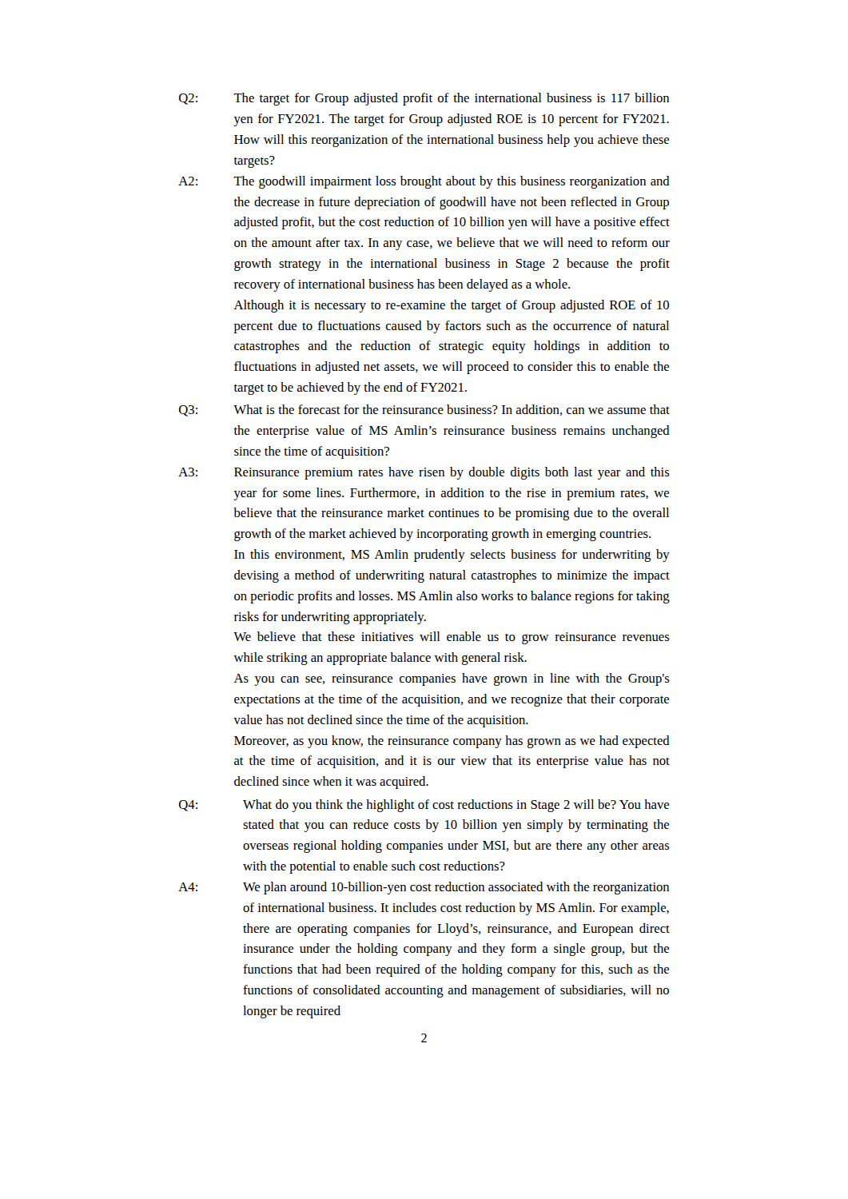| Q2: | The target for Group adjusted profit of the international business is 117 billion yen for FY2021. The target for Group adjusted ROE is 10 percent for FY2021. How will this reorganization of the international business help you achieve these targets? |
| A2: | The goodwill impairment loss brought about by this business reorganization and the decrease in future depreciation of goodwill have not been reflected in Group adjusted profit, but the cost reduction of 10 billion yen will have a positive effect on the amount after tax. In any case, we believe that we will need to reform our growth strategy in the international business in Stage 2 because the profit recovery of international business has been delayed as a whole. Although it is necessary to re-examine the target of Group adjusted ROE of 10 percent due to fluctuations caused by factors such as the occurrence of natural catastrophes and the reduction of strategic equity holdings in addition to fluctuations in adjusted net assets, we will proceed to consider this to enable the target to be achieved by the end of FY2021. |
| Q3: | What is the forecast for the reinsurance business? In addition, can we assume that the enterprise value of MS Amlin’s reinsurance business remains unchanged since the time of acquisition? |
| A3: | Reinsurance premium rates have risen by double digits both last year and this year for some lines. Furthermore, in addition to the rise in premium rates, we believe that the reinsurance market continues to be promising due to the overall growth of the market achieved by incorporating growth in emerging countries. In this environment, MS Amlin prudently selects business for underwriting by devising a method of underwriting natural catastrophes to minimize the impact on periodic profits and losses. MS Amlin also works to balance regions for taking risks for underwriting appropriately. We believe that these initiatives will enable us to grow reinsurance revenues while striking an appropriate balance with general risk. As you can see, reinsurance companies have grown in line with the Group's expectations at the time of the acquisition, and we recognize that their corporate value has not declined since the time of the acquisition. Moreover, as you know, the reinsurance company has grown as we had expected at the time of acquisition, and it is our view that its enterprise value has not declined since when it was acquired. |
| Q4: | What do you think the highlight of cost reductions in Stage 2 will be? You have stated that you can reduce costs by 10 billion yen simply by terminating the overseas regional holding companies under MSI, but are there any other areas with the potential to enable such cost reductions? |
| A4: | We plan around 10-billion-yen cost reduction associated with the reorganization of international business. It includes cost reduction by MS Amlin. For example, there are operating companies for Lloyd’s, reinsurance, and European direct insurance under the holding company and they form a single group, but the functions that had been required of the holding company for this, such as the functions of consolidated accounting and management of subsidiaries, will no longer be required |
2